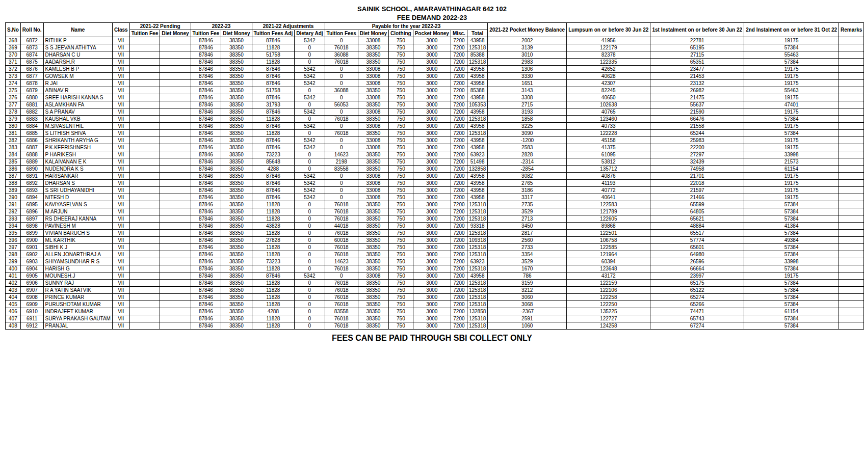SAINIK SCHOOL, AMARAVATHINAGAR 642 102
FEE DEMAND 2022-23
| S.No | Roll No. | Name | Class | 2021-22 Pending | 2022-23 | 2021-22 Adjustments | Payable for the year 2022-23 | 2021-22 Pocket Money Balance | Lumpsum on or before 30 Jun 22 | 1st Instalment on or before 30 Jun 22 | 2nd Instalment on or before 31 Oct 22 | Remarks |
| --- | --- | --- | --- | --- | --- | --- | --- | --- | --- | --- | --- | --- |
| Tuition Fee | Diet Money | Tuition Fee | Diet Money | Tuition Fees Adj | Dietary Adj | Tuition Fees | Diet Money | Clothing | Pocket Money | Misc. | Total |
| 368 | 6872 | RITHIK P | VII | | | 87846 | 38350 | 87846 | 5342 | 0 | 33008 | 750 | 3000 | 7200 | 43958 | 2002 | 41956 | 22781 | 19175 | |
| 369 | 6873 | S S JEEVAN ATHITYA | VII | | | 87846 | 38350 | 11828 | 0 | 76018 | 38350 | 750 | 3000 | 7200 | 125318 | 3139 | 122179 | 65195 | 57384 | |
| 370 | 6874 | DHARSAN C U | VII | | | 87846 | 38350 | 51758 | 0 | 36088 | 38350 | 750 | 3000 | 7200 | 85388 | 3010 | 82378 | 27115 | 55463 | |
| 371 | 6875 | AADARSH.R | VII | | | 87846 | 38350 | 11828 | 0 | 76018 | 38350 | 750 | 3000 | 7200 | 125318 | 2983 | 122335 | 65351 | 57384 | |
| 372 | 6876 | KAMLESH B P | VII | | | 87846 | 38350 | 87846 | 5342 | 0 | 33008 | 750 | 3000 | 7200 | 43958 | 1306 | 42652 | 23477 | 19175 | |
| 373 | 6877 | GOWSEK M | VII | | | 87846 | 38350 | 87846 | 5342 | 0 | 33008 | 750 | 3000 | 7200 | 43958 | 3330 | 40628 | 21453 | 19175 | |
| 374 | 6878 | R JAI | VII | | | 87846 | 38350 | 87846 | 5342 | 0 | 33008 | 750 | 3000 | 7200 | 43958 | 1651 | 42307 | 23132 | 19175 | |
| 375 | 6879 | ABINAV R | VII | | | 87846 | 38350 | 51758 | 0 | 36088 | 38350 | 750 | 3000 | 7200 | 85388 | 3143 | 82245 | 26982 | 55463 | |
| 376 | 6880 | SREE HARISH KANNA S | VII | | | 87846 | 38350 | 87846 | 5342 | 0 | 33008 | 750 | 3000 | 7200 | 43958 | 3308 | 40650 | 21475 | 19175 | |
| 377 | 6881 | ASLAMKHAN FA | VII | | | 87846 | 38350 | 31793 | 0 | 56053 | 38350 | 750 | 3000 | 7200 | 105353 | 2715 | 102638 | 55637 | 47401 | |
| 378 | 6882 | S A PRANAV | VII | | | 87846 | 38350 | 87846 | 5342 | 0 | 33008 | 750 | 3000 | 7200 | 43958 | 3193 | 40765 | 21590 | 19175 | |
| 379 | 6883 | KAUSHAL VKB | VII | | | 87846 | 38350 | 11828 | 0 | 76018 | 38350 | 750 | 3000 | 7200 | 125318 | 1858 | 123460 | 66476 | 57384 | |
| 380 | 6884 | M.SIVASENTHIL | VII | | | 87846 | 38350 | 87846 | 5342 | 0 | 33008 | 750 | 3000 | 7200 | 43958 | 3225 | 40733 | 21558 | 19175 | |
| 381 | 6885 | S LITHISH SHIVA | VII | | | 87846 | 38350 | 11828 | 0 | 76018 | 38350 | 750 | 3000 | 7200 | 125318 | 3090 | 122228 | 65244 | 57384 | |
| 382 | 6886 | SHRIKANTH ARYHA G | VII | | | 87846 | 38350 | 87846 | 5342 | 0 | 33008 | 750 | 3000 | 7200 | 43958 | -1200 | 45158 | 25983 | 19175 | |
| 383 | 6887 | P.K.KEERISHNESH | VII | | | 87846 | 38350 | 87846 | 5342 | 0 | 33008 | 750 | 3000 | 7200 | 43958 | 2583 | 41375 | 22200 | 19175 | |
| 384 | 6888 | P HARIKESH | VII | | | 87846 | 38350 | 73223 | 0 | 14623 | 38350 | 750 | 3000 | 7200 | 63923 | 2828 | 61095 | 27297 | 33998 | |
| 385 | 6889 | KALAIVANAN E K | VII | | | 87846 | 38350 | 85648 | 0 | 2198 | 38350 | 750 | 3000 | 7200 | 51498 | -2314 | 53812 | 32439 | 21573 | |
| 386 | 6890 | NUDENDRA K S | VII | | | 87846 | 38350 | 4288 | 0 | 83558 | 38350 | 750 | 3000 | 7200 | 132858 | -2854 | 135712 | 74958 | 61154 | |
| 387 | 6891 | HARISANKAR | VII | | | 87846 | 38350 | 87846 | 5342 | 0 | 33008 | 750 | 3000 | 7200 | 43958 | 3082 | 40876 | 21701 | 19175 | |
| 388 | 6892 | DHARSAN S | VII | | | 87846 | 38350 | 87846 | 5342 | 0 | 33008 | 750 | 3000 | 7200 | 43958 | 2765 | 41193 | 22018 | 19175 | |
| 389 | 6893 | S SRI UDHAYANIDHI | VII | | | 87846 | 38350 | 87846 | 5342 | 0 | 33008 | 750 | 3000 | 7200 | 43958 | 3186 | 40772 | 21597 | 19175 | |
| 390 | 6894 | NITESH D | VII | | | 87846 | 38350 | 87846 | 5342 | 0 | 33008 | 750 | 3000 | 7200 | 43958 | 3317 | 40641 | 21466 | 19175 | |
| 391 | 6895 | KAVIYASELVAN S | VII | | | 87846 | 38350 | 11828 | 0 | 76018 | 38350 | 750 | 3000 | 7200 | 125318 | 2735 | 122583 | 65599 | 57384 | |
| 392 | 6896 | M ARJUN | VII | | | 87846 | 38350 | 11828 | 0 | 76018 | 38350 | 750 | 3000 | 7200 | 125318 | 3529 | 121789 | 64805 | 57384 | |
| 393 | 6897 | RS DHEERAJ KANNA | VII | | | 87846 | 38350 | 11828 | 0 | 76018 | 38350 | 750 | 3000 | 7200 | 125318 | 2713 | 122605 | 65621 | 57384 | |
| 394 | 6898 | PAVINESH M | VII | | | 87846 | 38350 | 43828 | 0 | 44018 | 38350 | 750 | 3000 | 7200 | 93318 | 3450 | 89868 | 48884 | 41384 | |
| 395 | 6899 | VIVIAN BARUCH S | VII | | | 87846 | 38350 | 11828 | 0 | 76018 | 38350 | 750 | 3000 | 7200 | 125318 | 2817 | 122501 | 65517 | 57384 | |
| 396 | 6900 | ML KARTHIK | VII | | | 87846 | 38350 | 27828 | 0 | 60018 | 38350 | 750 | 3000 | 7200 | 109318 | 2560 | 106758 | 57774 | 49384 | |
| 397 | 6901 | SIBHI K J | VII | | | 87846 | 38350 | 11828 | 0 | 76018 | 38350 | 750 | 3000 | 7200 | 125318 | 2733 | 122585 | 65601 | 57384 | |
| 398 | 6902 | ALLEN JONARTHRAJ A | VII | | | 87846 | 38350 | 11828 | 0 | 76018 | 38350 | 750 | 3000 | 7200 | 125318 | 3354 | 121964 | 64980 | 57384 | |
| 399 | 6903 | SHIYAMSUNDHAR R S | VII | | | 87846 | 38350 | 73223 | 0 | 14623 | 38350 | 750 | 3000 | 7200 | 63923 | 3529 | 60394 | 26596 | 33998 | |
| 400 | 6904 | HARISH G | VII | | | 87846 | 38350 | 11828 | 0 | 76018 | 38350 | 750 | 3000 | 7200 | 125318 | 1670 | 123648 | 66664 | 57384 | |
| 401 | 6905 | MOUNESH.J | VII | | | 87846 | 38350 | 87846 | 5342 | 0 | 33008 | 750 | 3000 | 7200 | 43958 | 786 | 43172 | 23997 | 19175 | |
| 402 | 6906 | SUNNY RAJ | VII | | | 87846 | 38350 | 11828 | 0 | 76018 | 38350 | 750 | 3000 | 7200 | 125318 | 3159 | 122159 | 65175 | 57384 | |
| 403 | 6907 | R A YATIN SAATVIK | VII | | | 87846 | 38350 | 11828 | 0 | 76018 | 38350 | 750 | 3000 | 7200 | 125318 | 3212 | 122106 | 65122 | 57384 | |
| 404 | 6908 | PRINCE KUMAR | VII | | | 87846 | 38350 | 11828 | 0 | 76018 | 38350 | 750 | 3000 | 7200 | 125318 | 3060 | 122258 | 65274 | 57384 | |
| 405 | 6909 | PURUSHOTAM KUMAR | VII | | | 87846 | 38350 | 11828 | 0 | 76018 | 38350 | 750 | 3000 | 7200 | 125318 | 3068 | 122250 | 65266 | 57384 | |
| 406 | 6910 | INDRAJEET KUMAR | VII | | | 87846 | 38350 | 4288 | 0 | 83558 | 38350 | 750 | 3000 | 7200 | 132858 | -2367 | 135225 | 74471 | 61154 | |
| 407 | 6911 | SURYA PRAKASH GAUTAM | VII | | | 87846 | 38350 | 11828 | 0 | 76018 | 38350 | 750 | 3000 | 7200 | 125318 | 2591 | 122727 | 65743 | 57384 | |
| 408 | 6912 | PRANJAL | VII | | | 87846 | 38350 | 11828 | 0 | 76018 | 38350 | 750 | 3000 | 7200 | 125318 | 1060 | 124258 | 67274 | 57384 | |
FEES CAN BE PAID THROUGH SBI COLLECT ONLY